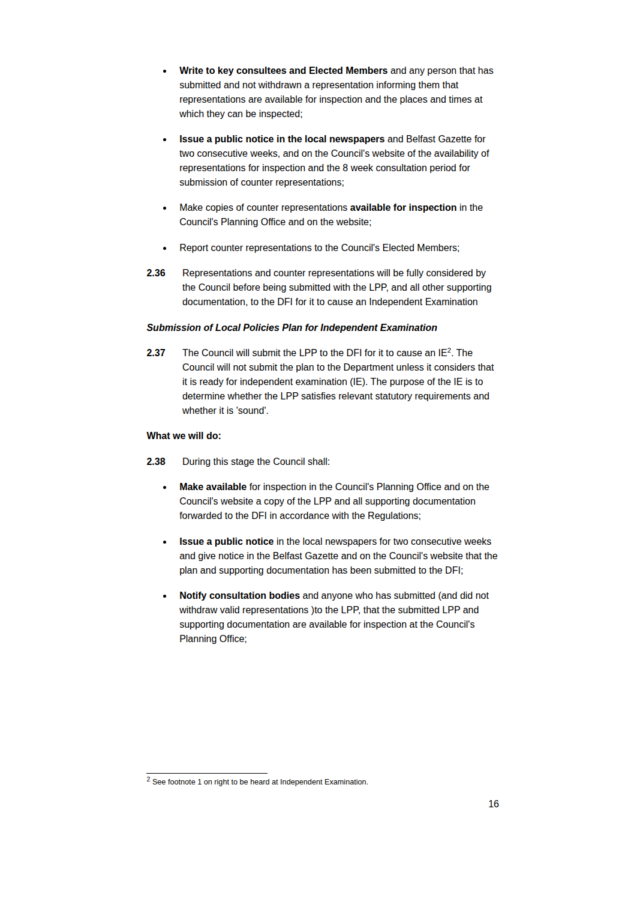Write to key consultees and Elected Members and any person that has submitted and not withdrawn a representation informing them that representations are available for inspection and the places and times at which they can be inspected;
Issue a public notice in the local newspapers and Belfast Gazette for two consecutive weeks, and on the Council's website of the availability of representations for inspection and the 8 week consultation period for submission of counter representations;
Make copies of counter representations available for inspection in the Council's Planning Office and on the website;
Report counter representations to the Council's Elected Members;
2.36
Representations and counter representations will be fully considered by the Council before being submitted with the LPP, and all other supporting documentation, to the DFI for it to cause an Independent Examination
Submission of Local Policies Plan for Independent Examination
2.37
The Council will submit the LPP to the DFI for it to cause an IE2. The Council will not submit the plan to the Department unless it considers that it is ready for independent examination (IE). The purpose of the IE is to determine whether the LPP satisfies relevant statutory requirements and whether it is 'sound'.
What we will do:
2.38
During this stage the Council shall:
Make available for inspection in the Council's Planning Office and on the Council's website a copy of the LPP and all supporting documentation forwarded to the DFI in accordance with the Regulations;
Issue a public notice in the local newspapers for two consecutive weeks and give notice in the Belfast Gazette and on the Council's website that the plan and supporting documentation has been submitted to the DFI;
Notify consultation bodies and anyone who has submitted (and did not withdraw valid representations )to the LPP, that the submitted LPP and supporting documentation are available for inspection at the Council's Planning Office;
2 See footnote 1 on right to be heard at Independent Examination.
16